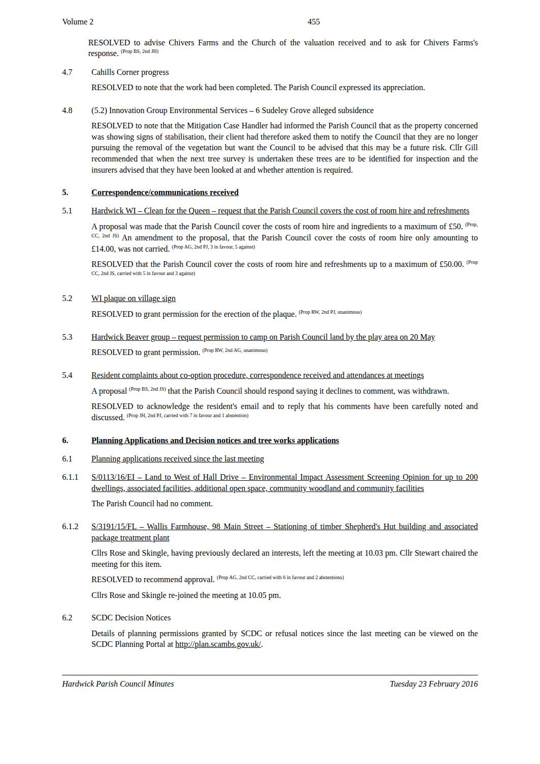Volume 2
455
RESOLVED to advise Chivers Farms and the Church of the valuation received and to ask for Chivers Farms's response. (Prop BS, 2nd JH)
4.7
Cahills Corner progress
RESOLVED to note that the work had been completed. The Parish Council expressed its appreciation.
4.8
(5.2) Innovation Group Environmental Services – 6 Sudeley Grove alleged subsidence
RESOLVED to note that the Mitigation Case Handler had informed the Parish Council that as the property concerned was showing signs of stabilisation, their client had therefore asked them to notify the Council that they are no longer pursuing the removal of the vegetation but want the Council to be advised that this may be a future risk. Cllr Gill recommended that when the next tree survey is undertaken these trees are to be identified for inspection and the insurers advised that they have been looked at and whether attention is required.
5.
Correspondence/communications received
5.1
Hardwick WI – Clean for the Queen – request that the Parish Council covers the cost of room hire and refreshments
A proposal was made that the Parish Council cover the costs of room hire and ingredients to a maximum of £50. (Prop, CC, 2nd JS) An amendment to the proposal, that the Parish Council cover the costs of room hire only amounting to £14.00, was not carried. (Prop AG, 2nd PJ, 3 in favour, 5 against)
RESOLVED that the Parish Council cover the costs of room hire and refreshments up to a maximum of £50.00. (Prop CC, 2nd JS, carried with 5 in favour and 3 against)
5.2
WI plaque on village sign
RESOLVED to grant permission for the erection of the plaque. (Prop RW, 2nd PJ, unanimous)
5.3
Hardwick Beaver group – request permission to camp on Parish Council land by the play area on 20 May
RESOLVED to grant permission. (Prop RW, 2nd AG, unanimous)
5.4
Resident complaints about co-option procedure, correspondence received and attendances at meetings
A proposal (Prop BS, 2nd JS) that the Parish Council should respond saying it declines to comment, was withdrawn.
RESOLVED to acknowledge the resident's email and to reply that his comments have been carefully noted and discussed. (Prop JH, 2nd PJ, carried with 7 in favour and 1 abstention)
6.
Planning Applications and Decision notices and tree works applications
6.1
Planning applications received since the last meeting
6.1.1
S/0113/16/EI – Land to West of Hall Drive – Environmental Impact Assessment Screening Opinion for up to 200 dwellings, associated facilities, additional open space, community woodland and community facilities
The Parish Council had no comment.
6.1.2
S/3191/15/FL – Wallis Farmhouse, 98 Main Street – Stationing of timber Shepherd's Hut building and associated package treatment plant
Cllrs Rose and Skingle, having previously declared an interests, left the meeting at 10.03 pm. Cllr Stewart chaired the meeting for this item.
RESOLVED to recommend approval. (Prop AG, 2nd CC, carried with 6 in favour and 2 abstentions)
Cllrs Rose and Skingle re-joined the meeting at 10.05 pm.
6.2
SCDC Decision Notices
Details of planning permissions granted by SCDC or refusal notices since the last meeting can be viewed on the SCDC Planning Portal at http://plan.scambs.gov.uk/.
Hardwick Parish Council Minutes
Tuesday 23 February 2016